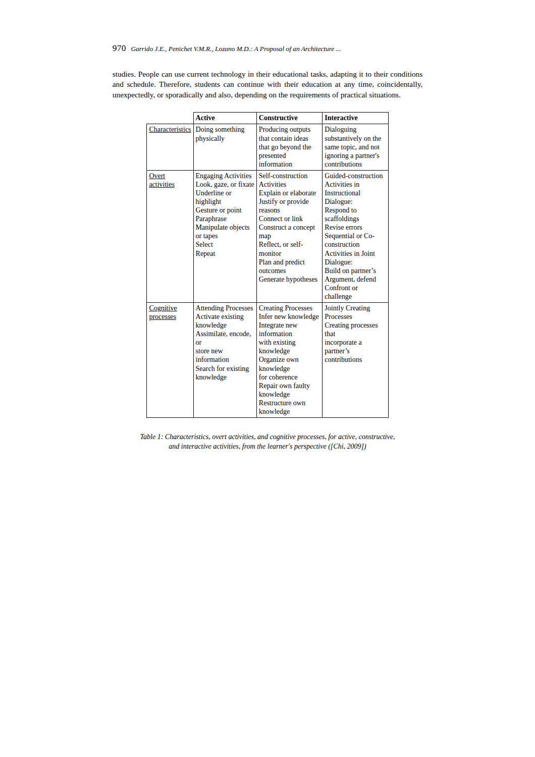970 Garrido J.E., Penichet V.M.R., Lozano M.D.: A Proposal of an Architecture ...
studies. People can use current technology in their educational tasks, adapting it to their conditions and schedule. Therefore, students can continue with their education at any time, coincidentally, unexpectedly, or sporadically and also, depending on the requirements of practical situations.
| | Active | Constructive | Interactive |
| --- | --- | --- | --- |
| Characteristics | Doing something physically | Producing outputs that contain ideas that go beyond the presented information | Dialoguing substantively on the same topic, and not ignoring a partner's contributions |
| Overt activities | Engaging Activities Look, gaze, or fixate Underline or highlight Gesture or point Paraphrase Manipulate objects or tapes Select Repeat | Self-construction Activities Explain or elaborate Justify or provide reasons Connect or link Construct a concept map Reflect, or self-monitor Plan and predict outcomes Generate hypotheses | Guided-construction Activities in Instructional Dialogue: Respond to scaffoldings Revise errors Sequential or Co-construction Activities in Joint Dialogue: Build on partner’s Argument, defend Confront or challenge |
| Cognitive processes | Attending Processes Activate existing knowledge Assimilate, encode, or store new information Search for existing knowledge | Creating Processes Infer new knowledge Integrate new information with existing knowledge Organize own knowledge for coherence Repair own faulty knowledge Restructure own knowledge | Jointly Creating Processes Creating processes that incorporate a partner’s contributions |
Table 1: Characteristics, overt activities, and cognitive processes, for active, constructive, and interactive activities, from the learner's perspective ([Chi, 2009])